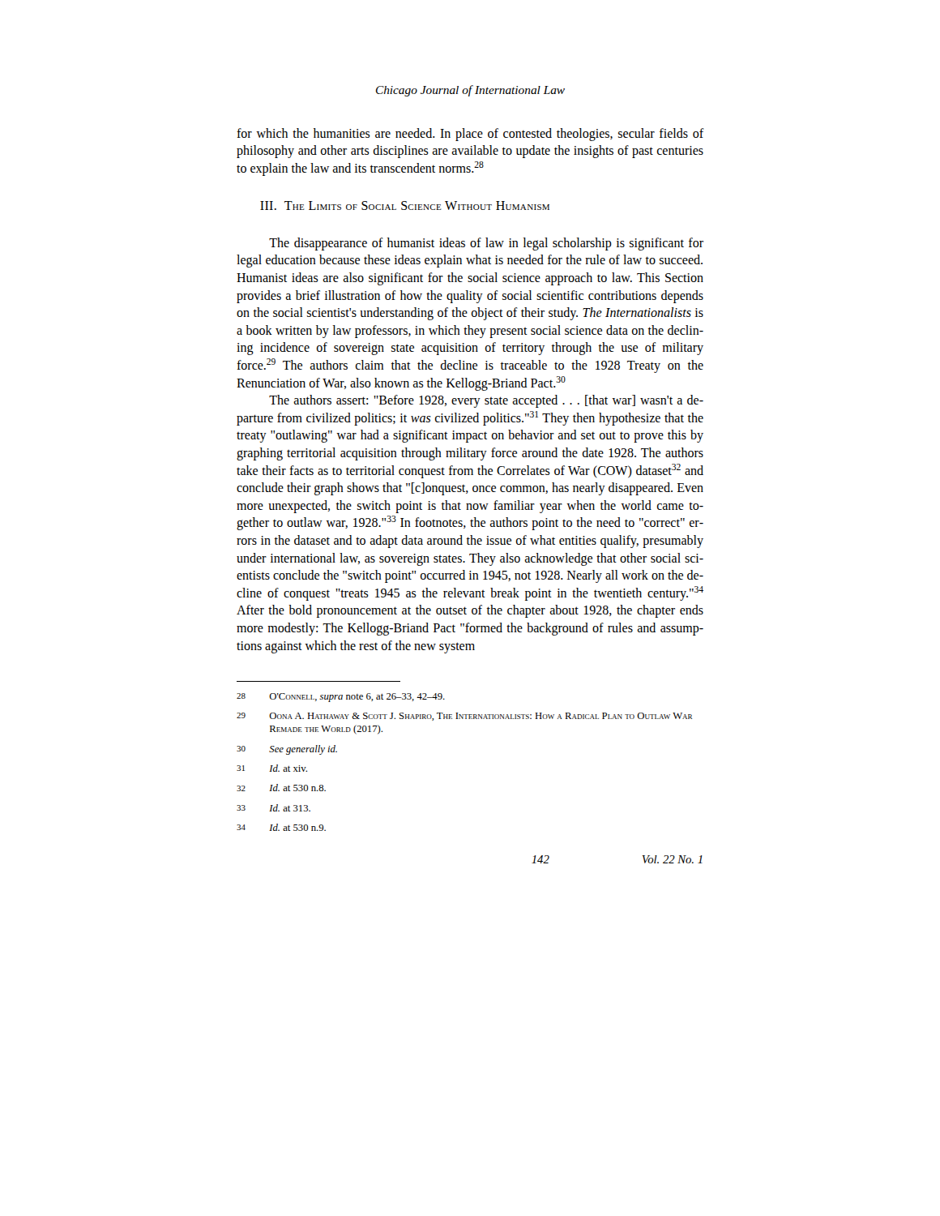Chicago Journal of International Law
for which the humanities are needed. In place of contested theologies, secular fields of philosophy and other arts disciplines are available to update the insights of past centuries to explain the law and its transcendent norms.28
III. The Limits of Social Science Without Humanism
The disappearance of humanist ideas of law in legal scholarship is significant for legal education because these ideas explain what is needed for the rule of law to succeed. Humanist ideas are also significant for the social science approach to law. This Section provides a brief illustration of how the quality of social scientific contributions depends on the social scientist's understanding of the object of their study. The Internationalists is a book written by law professors, in which they present social science data on the declining incidence of sovereign state acquisition of territory through the use of military force.29 The authors claim that the decline is traceable to the 1928 Treaty on the Renunciation of War, also known as the Kellogg-Briand Pact.30
The authors assert: "Before 1928, every state accepted . . . [that war] wasn't a departure from civilized politics; it was civilized politics."31 They then hypothesize that the treaty "outlawing" war had a significant impact on behavior and set out to prove this by graphing territorial acquisition through military force around the date 1928. The authors take their facts as to territorial conquest from the Correlates of War (COW) dataset32 and conclude their graph shows that "[c]onquest, once common, has nearly disappeared. Even more unexpected, the switch point is that now familiar year when the world came together to outlaw war, 1928."33 In footnotes, the authors point to the need to "correct" errors in the dataset and to adapt data around the issue of what entities qualify, presumably under international law, as sovereign states. They also acknowledge that other social scientists conclude the "switch point" occurred in 1945, not 1928. Nearly all work on the decline of conquest "treats 1945 as the relevant break point in the twentieth century."34 After the bold pronouncement at the outset of the chapter about 1928, the chapter ends more modestly: The Kellogg-Briand Pact "formed the background of rules and assumptions against which the rest of the new system
28
O'Connell, supra note 6, at 26–33, 42–49.
29
Oona A. Hathaway & Scott J. Shapiro, The Internationalists: How a Radical Plan to Outlaw War Remade the World (2017).
30
See generally id.
31
Id. at xiv.
32
Id. at 530 n.8.
33
Id. at 313.
34
Id. at 530 n.9.
142 Vol. 22 No. 1